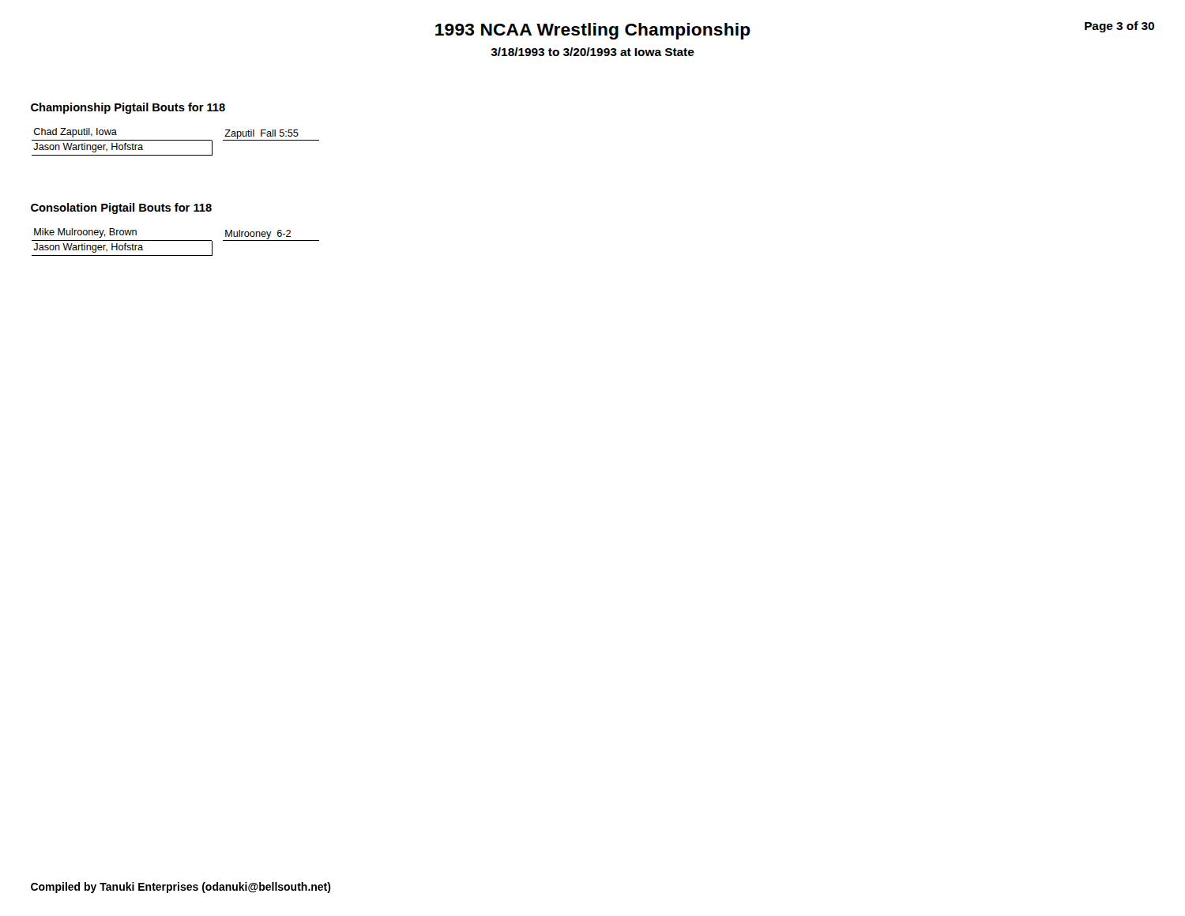Page 3 of 30
1993 NCAA Wrestling Championship
3/18/1993 to 3/20/1993 at Iowa State
Championship Pigtail Bouts for 118
Chad Zaputil, Iowa
Jason Wartinger, Hofstra
Zaputil Fall 5:55
Consolation Pigtail Bouts for 118
Mike Mulrooney, Brown
Jason Wartinger, Hofstra
Mulrooney 6-2
Compiled by Tanuki Enterprises (odanuki@bellsouth.net)